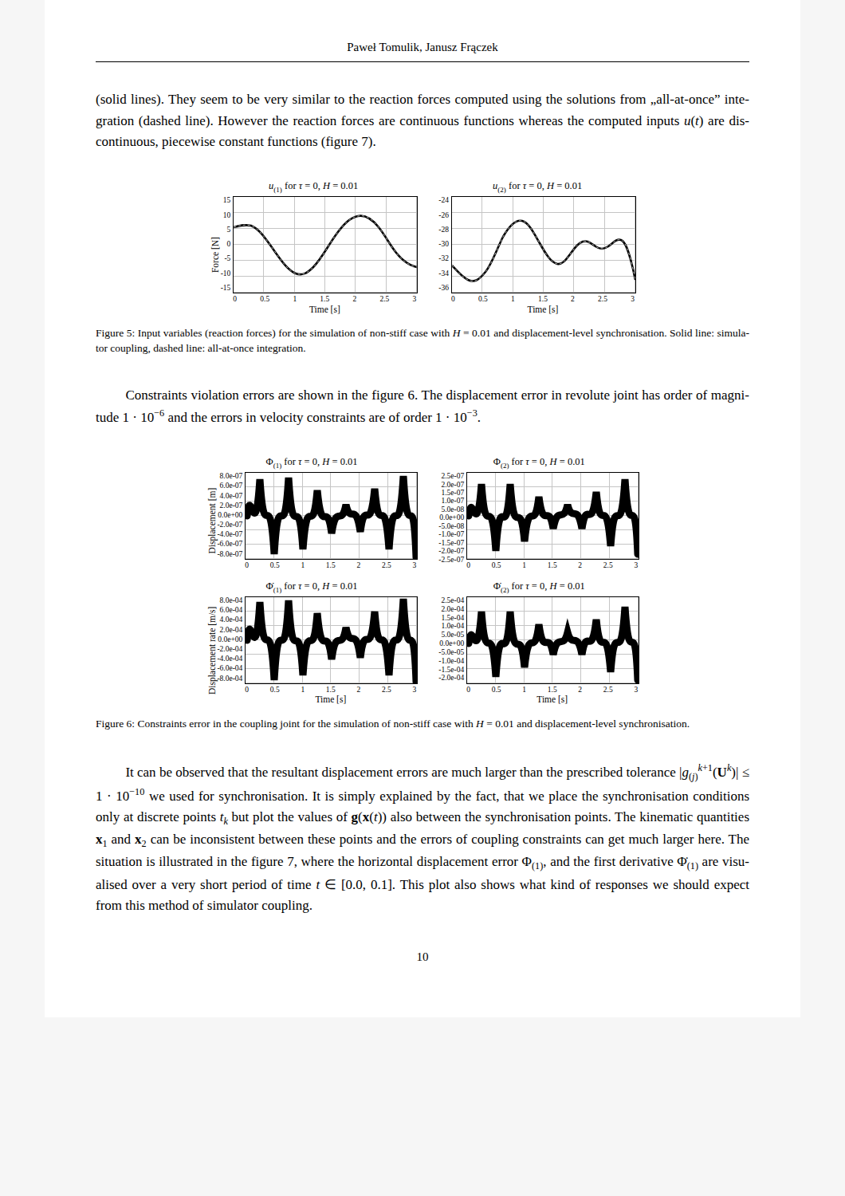Paweł Tomulik, Janusz Frączek
(solid lines). They seem to be very similar to the reaction forces computed using the solutions from „all-at-once” integration (dashed line). However the reaction forces are continuous functions whereas the computed inputs u(t) are discontinuous, piecewise constant functions (figure 7).
u(1) for τ = 0, H = 0.01
Force [N]
151050-5-10-15
00.511.522.53
Time [s]
u(2) for τ = 0, H = 0.01
-24-26-28-30-32-34-36
00.511.522.53
Time [s]
Figure 5: Input variables (reaction forces) for the simulation of non-stiff case with H = 0.01 and displacement-level synchronisation. Solid line: simulator coupling, dashed line: all-at-once integration.
Constraints violation errors are shown in the figure 6. The displacement error in revolute joint has order of magnitude 1 · 10−6 and the errors in velocity constraints are of order 1 · 10−3.
Φ(1) for τ = 0, H = 0.01
Displacement [m]
8.0e-076.0e-074.0e-072.0e-070.0e+00-2.0e-07-4.0e-07-6.0e-07-8.0e-07
00.511.522.53
Φ(2) for τ = 0, H = 0.01
2.5e-072.0e-071.5e-071.0e-075.0e-080.0e+00-5.0e-08-1.0e-07-1.5e-07-2.0e-07-2.5e-07
00.511.522.53
Φ̇(1) for τ = 0, H = 0.01
Displacement rate [m/s]
8.0e-046.0e-044.0e-042.0e-040.0e+00-2.0e-04-4.0e-04-6.0e-04-8.0e-04
00.511.522.53
Time [s]
Φ̇(2) for τ = 0, H = 0.01
2.5e-042.0e-041.5e-041.0e-045.0e-050.0e+00-5.0e-05-1.0e-04-1.5e-04-2.0e-04
00.511.522.53
Time [s]
Figure 6: Constraints error in the coupling joint for the simulation of non-stiff case with H = 0.01 and displacement-level synchronisation.
It can be observed that the resultant displacement errors are much larger than the prescribed tolerance |g(j)k+1(Uk)| ≤ 1 · 10−10 we used for synchronisation. It is simply explained by the fact, that we place the synchronisation conditions only at discrete points tk but plot the values of g(x(t)) also between the synchronisation points. The kinematic quantities x1 and x2 can be inconsistent between these points and the errors of coupling constraints can get much larger here. The situation is illustrated in the figure 7, where the horizontal displacement error Φ(1), and the first derivative Φ̇(1) are visualised over a very short period of time t ∈ [0.0, 0.1]. This plot also shows what kind of responses we should expect from this method of simulator coupling.
10